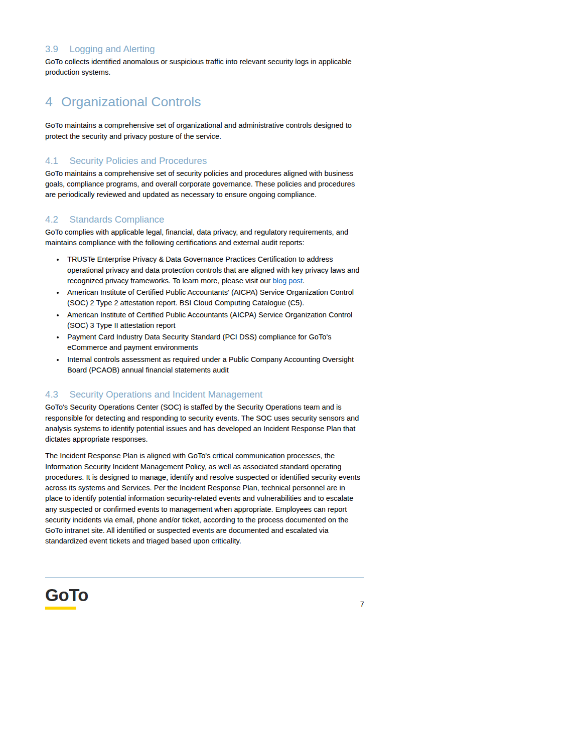3.9 Logging and Alerting
GoTo collects identified anomalous or suspicious traffic into relevant security logs in applicable production systems.
4 Organizational Controls
GoTo maintains a comprehensive set of organizational and administrative controls designed to protect the security and privacy posture of the service.
4.1 Security Policies and Procedures
GoTo maintains a comprehensive set of security policies and procedures aligned with business goals, compliance programs, and overall corporate governance. These policies and procedures are periodically reviewed and updated as necessary to ensure ongoing compliance.
4.2 Standards Compliance
GoTo complies with applicable legal, financial, data privacy, and regulatory requirements, and maintains compliance with the following certifications and external audit reports:
TRUSTe Enterprise Privacy & Data Governance Practices Certification to address operational privacy and data protection controls that are aligned with key privacy laws and recognized privacy frameworks. To learn more, please visit our blog post.
American Institute of Certified Public Accountants' (AICPA) Service Organization Control (SOC) 2 Type 2 attestation report. BSI Cloud Computing Catalogue (C5).
American Institute of Certified Public Accountants (AICPA) Service Organization Control (SOC) 3 Type II attestation report
Payment Card Industry Data Security Standard (PCI DSS) compliance for GoTo's eCommerce and payment environments
Internal controls assessment as required under a Public Company Accounting Oversight Board (PCAOB) annual financial statements audit
4.3 Security Operations and Incident Management
GoTo's Security Operations Center (SOC) is staffed by the Security Operations team and is responsible for detecting and responding to security events. The SOC uses security sensors and analysis systems to identify potential issues and has developed an Incident Response Plan that dictates appropriate responses.
The Incident Response Plan is aligned with GoTo's critical communication processes, the Information Security Incident Management Policy, as well as associated standard operating procedures. It is designed to manage, identify and resolve suspected or identified security events across its systems and Services. Per the Incident Response Plan, technical personnel are in place to identify potential information security-related events and vulnerabilities and to escalate any suspected or confirmed events to management when appropriate. Employees can report security incidents via email, phone and/or ticket, according to the process documented on the GoTo intranet site. All identified or suspected events are documented and escalated via standardized event tickets and triaged based upon criticality.
GoTo
7